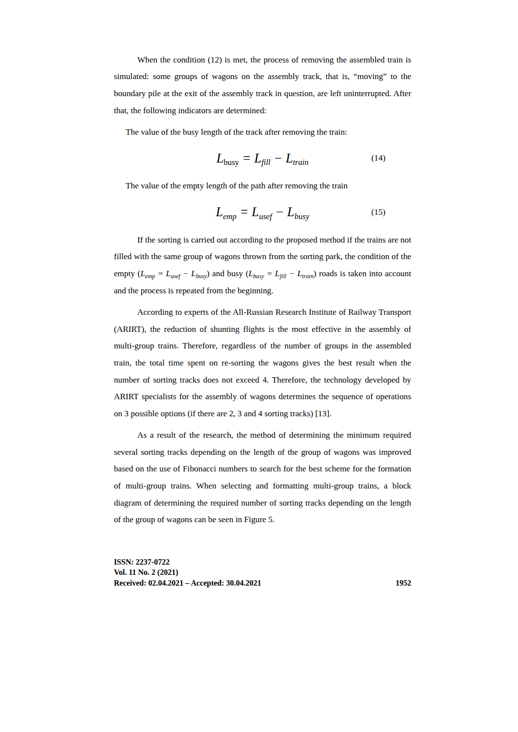When the condition (12) is met, the process of removing the assembled train is simulated: some groups of wagons on the assembly track, that is, “moving” to the boundary pile at the exit of the assembly track in question, are left uninterrupted. After that, the following indicators are determined:
The value of the busy length of the track after removing the train:
Lbusy = Lfill − Ltrain (14)
The value of the empty length of the path after removing the train
Lemp = Lusef − Lbusy (15)
If the sorting is carried out according to the proposed method if the trains are not filled with the same group of wagons thrown from the sorting park, the condition of the empty (Lemp = Lusef − Lbusy) and busy (Lbasy = Lfill − Ltrain) roads is taken into account and the process is repeated from the beginning.
According to experts of the All-Russian Research Institute of Railway Transport (ARIRT), the reduction of shunting flights is the most effective in the assembly of multi-group trains. Therefore, regardless of the number of groups in the assembled train, the total time spent on re-sorting the wagons gives the best result when the number of sorting tracks does not exceed 4. Therefore, the technology developed by ARIRT specialists for the assembly of wagons determines the sequence of operations on 3 possible options (if there are 2, 3 and 4 sorting tracks) [13].
As a result of the research, the method of determining the minimum required several sorting tracks depending on the length of the group of wagons was improved based on the use of Fibonacci numbers to search for the best scheme for the formation of multi-group trains. When selecting and formatting multi-group trains, a block diagram of determining the required number of sorting tracks depending on the length of the group of wagons can be seen in Figure 5.
ISSN: 2237-0722
Vol. 11 No. 2 (2021)
Received: 02.04.2021 – Accepted: 30.04.2021
1952